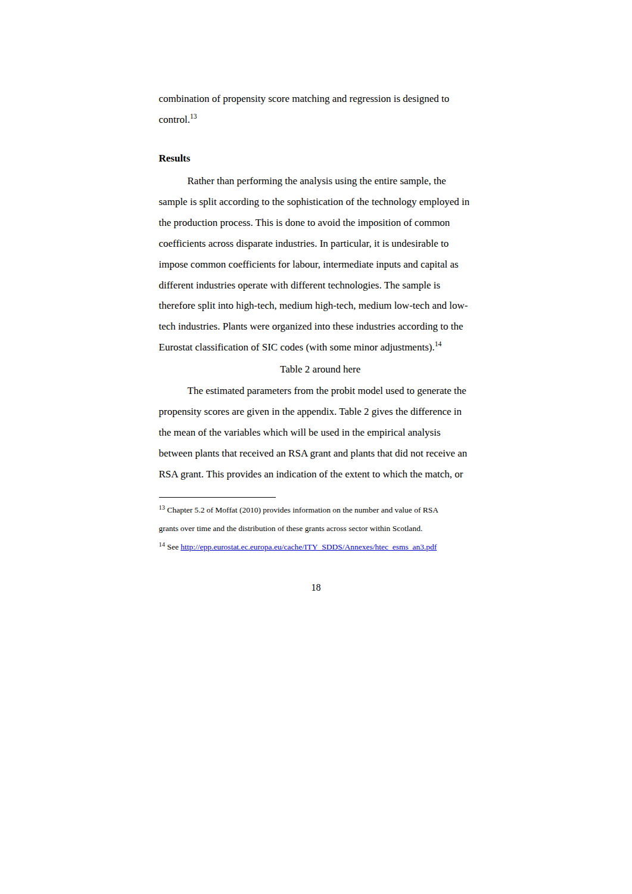combination of propensity score matching and regression is designed to
control.13
Results
Rather than performing the analysis using the entire sample, the
sample is split according to the sophistication of the technology employed in
the production process. This is done to avoid the imposition of common
coefficients across disparate industries. In particular, it is undesirable to
impose common coefficients for labour, intermediate inputs and capital as
different industries operate with different technologies. The sample is
therefore split into high-tech, medium high-tech, medium low-tech and low-
tech industries. Plants were organized into these industries according to the
Eurostat classification of SIC codes (with some minor adjustments).14
Table 2 around here
The estimated parameters from the probit model used to generate the
propensity scores are given in the appendix. Table 2 gives the difference in
the mean of the variables which will be used in the empirical analysis
between plants that received an RSA grant and plants that did not receive an
RSA grant. This provides an indication of the extent to which the match, or
13 Chapter 5.2 of Moffat (2010) provides information on the number and value of RSA
grants over time and the distribution of these grants across sector within Scotland.
14 See http://epp.eurostat.ec.europa.eu/cache/ITY_SDDS/Annexes/htec_esms_an3.pdf
18